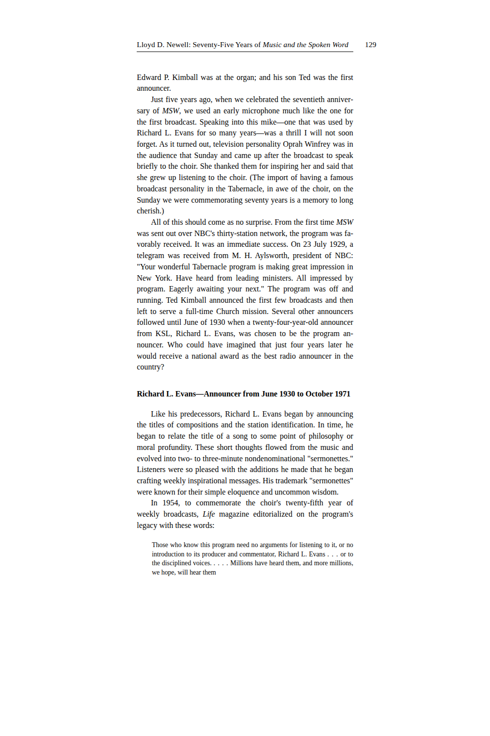Lloyd D. Newell: Seventy-Five Years of Music and the Spoken Word 129
Edward P. Kimball was at the organ; and his son Ted was the first announcer.
Just five years ago, when we celebrated the seventieth anniversary of MSW, we used an early microphone much like the one for the first broadcast. Speaking into this mike—one that was used by Richard L. Evans for so many years—was a thrill I will not soon forget. As it turned out, television personality Oprah Winfrey was in the audience that Sunday and came up after the broadcast to speak briefly to the choir. She thanked them for inspiring her and said that she grew up listening to the choir. (The import of having a famous broadcast personality in the Tabernacle, in awe of the choir, on the Sunday we were commemorating seventy years is a memory to long cherish.)
All of this should come as no surprise. From the first time MSW was sent out over NBC's thirty-station network, the program was favorably received. It was an immediate success. On 23 July 1929, a telegram was received from M. H. Aylsworth, president of NBC: "Your wonderful Tabernacle program is making great impression in New York. Have heard from leading ministers. All impressed by program. Eagerly awaiting your next." The program was off and running. Ted Kimball announced the first few broadcasts and then left to serve a full-time Church mission. Several other announcers followed until June of 1930 when a twenty-four-year-old announcer from KSL, Richard L. Evans, was chosen to be the program announcer. Who could have imagined that just four years later he would receive a national award as the best radio announcer in the country?
Richard L. Evans—Announcer from June 1930 to October 1971
Like his predecessors, Richard L. Evans began by announcing the titles of compositions and the station identification. In time, he began to relate the title of a song to some point of philosophy or moral profundity. These short thoughts flowed from the music and evolved into two- to three-minute nondenominational "sermonettes." Listeners were so pleased with the additions he made that he began crafting weekly inspirational messages. His trademark "sermonettes" were known for their simple eloquence and uncommon wisdom.
In 1954, to commemorate the choir's twenty-fifth year of weekly broadcasts, Life magazine editorialized on the program's legacy with these words:
Those who know this program need no arguments for listening to it, or no introduction to its producer and commentator, Richard L. Evans . . . or to the disciplined voices. . . . . Millions have heard them, and more millions, we hope, will hear them